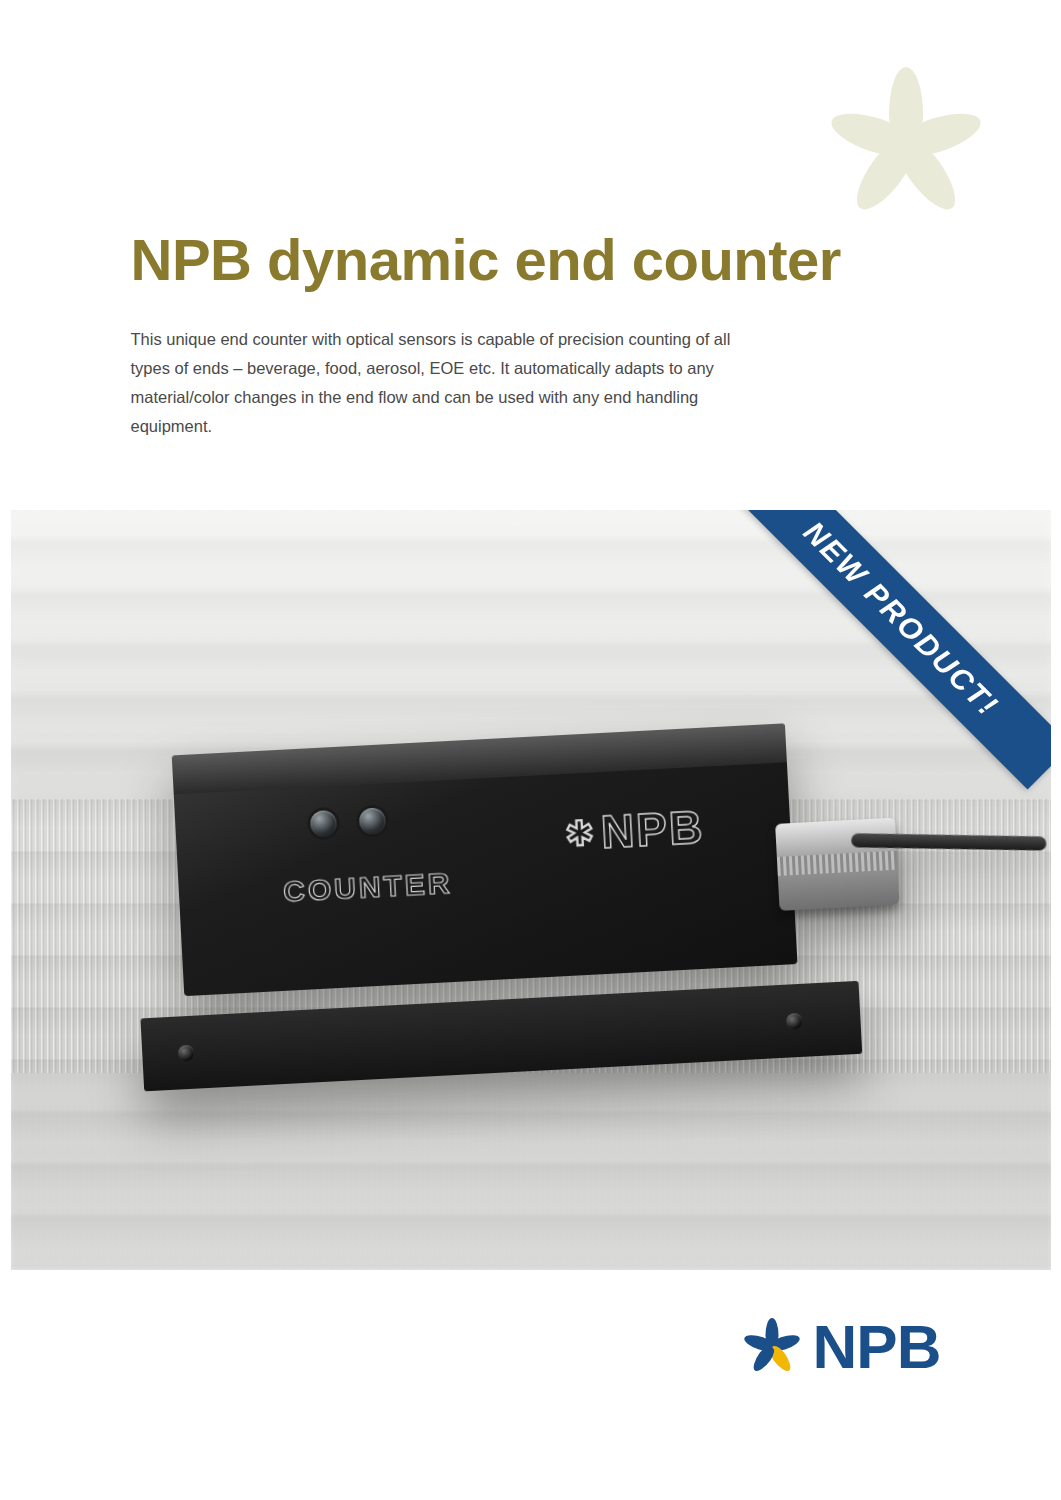NPB dynamic end counter
This unique end counter with optical sensors is capable of precision counting of all types of ends – beverage, food, aerosol, EOE etc. It automatically adapts to any material/color changes in the end flow and can be used with any end handling equipment.
NEW PRODUCT!
COUNTER
✱NPB
NPB